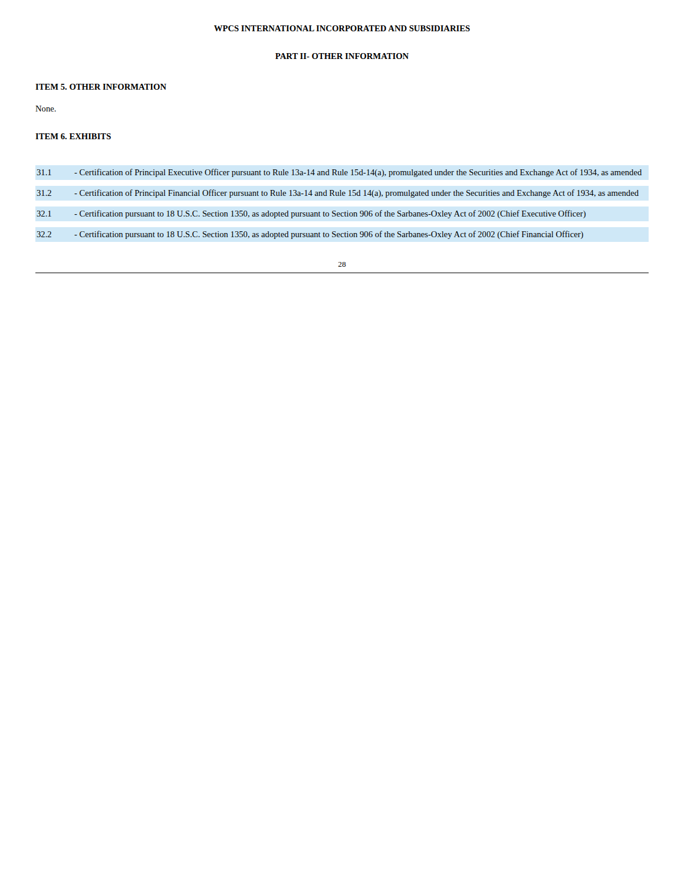WPCS INTERNATIONAL INCORPORATED AND SUBSIDIARIES
PART II- OTHER INFORMATION
ITEM 5. OTHER INFORMATION
None.
ITEM 6. EXHIBITS
| 31.1 | - Certification of Principal Executive Officer pursuant to Rule 13a-14 and Rule 15d-14(a), promulgated under the Securities and Exchange Act of 1934, as amended |
| 31.2 | - Certification of Principal Financial Officer pursuant to Rule 13a-14 and Rule 15d 14(a), promulgated under the Securities and Exchange Act of 1934, as amended |
| 32.1 | - Certification pursuant to 18 U.S.C. Section 1350, as adopted pursuant to Section 906 of the Sarbanes-Oxley Act of 2002 (Chief Executive Officer) |
| 32.2 | - Certification pursuant to 18 U.S.C. Section 1350, as adopted pursuant to Section 906 of the Sarbanes-Oxley Act of 2002 (Chief Financial Officer) |
28